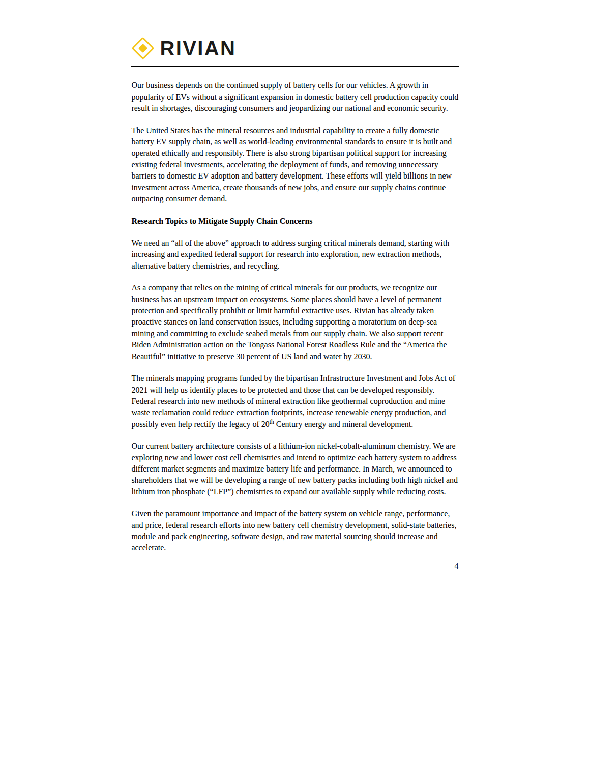RIVIAN
Our business depends on the continued supply of battery cells for our vehicles. A growth in popularity of EVs without a significant expansion in domestic battery cell production capacity could result in shortages, discouraging consumers and jeopardizing our national and economic security.
The United States has the mineral resources and industrial capability to create a fully domestic battery EV supply chain, as well as world-leading environmental standards to ensure it is built and operated ethically and responsibly. There is also strong bipartisan political support for increasing existing federal investments, accelerating the deployment of funds, and removing unnecessary barriers to domestic EV adoption and battery development. These efforts will yield billions in new investment across America, create thousands of new jobs, and ensure our supply chains continue outpacing consumer demand.
Research Topics to Mitigate Supply Chain Concerns
We need an “all of the above” approach to address surging critical minerals demand, starting with increasing and expedited federal support for research into exploration, new extraction methods, alternative battery chemistries, and recycling.
As a company that relies on the mining of critical minerals for our products, we recognize our business has an upstream impact on ecosystems. Some places should have a level of permanent protection and specifically prohibit or limit harmful extractive uses. Rivian has already taken proactive stances on land conservation issues, including supporting a moratorium on deep-sea mining and committing to exclude seabed metals from our supply chain. We also support recent Biden Administration action on the Tongass National Forest Roadless Rule and the “America the Beautiful” initiative to preserve 30 percent of US land and water by 2030.
The minerals mapping programs funded by the bipartisan Infrastructure Investment and Jobs Act of 2021 will help us identify places to be protected and those that can be developed responsibly. Federal research into new methods of mineral extraction like geothermal coproduction and mine waste reclamation could reduce extraction footprints, increase renewable energy production, and possibly even help rectify the legacy of 20th Century energy and mineral development.
Our current battery architecture consists of a lithium-ion nickel-cobalt-aluminum chemistry. We are exploring new and lower cost cell chemistries and intend to optimize each battery system to address different market segments and maximize battery life and performance. In March, we announced to shareholders that we will be developing a range of new battery packs including both high nickel and lithium iron phosphate (“LFP”) chemistries to expand our available supply while reducing costs.
Given the paramount importance and impact of the battery system on vehicle range, performance, and price, federal research efforts into new battery cell chemistry development, solid-state batteries, module and pack engineering, software design, and raw material sourcing should increase and accelerate.
4